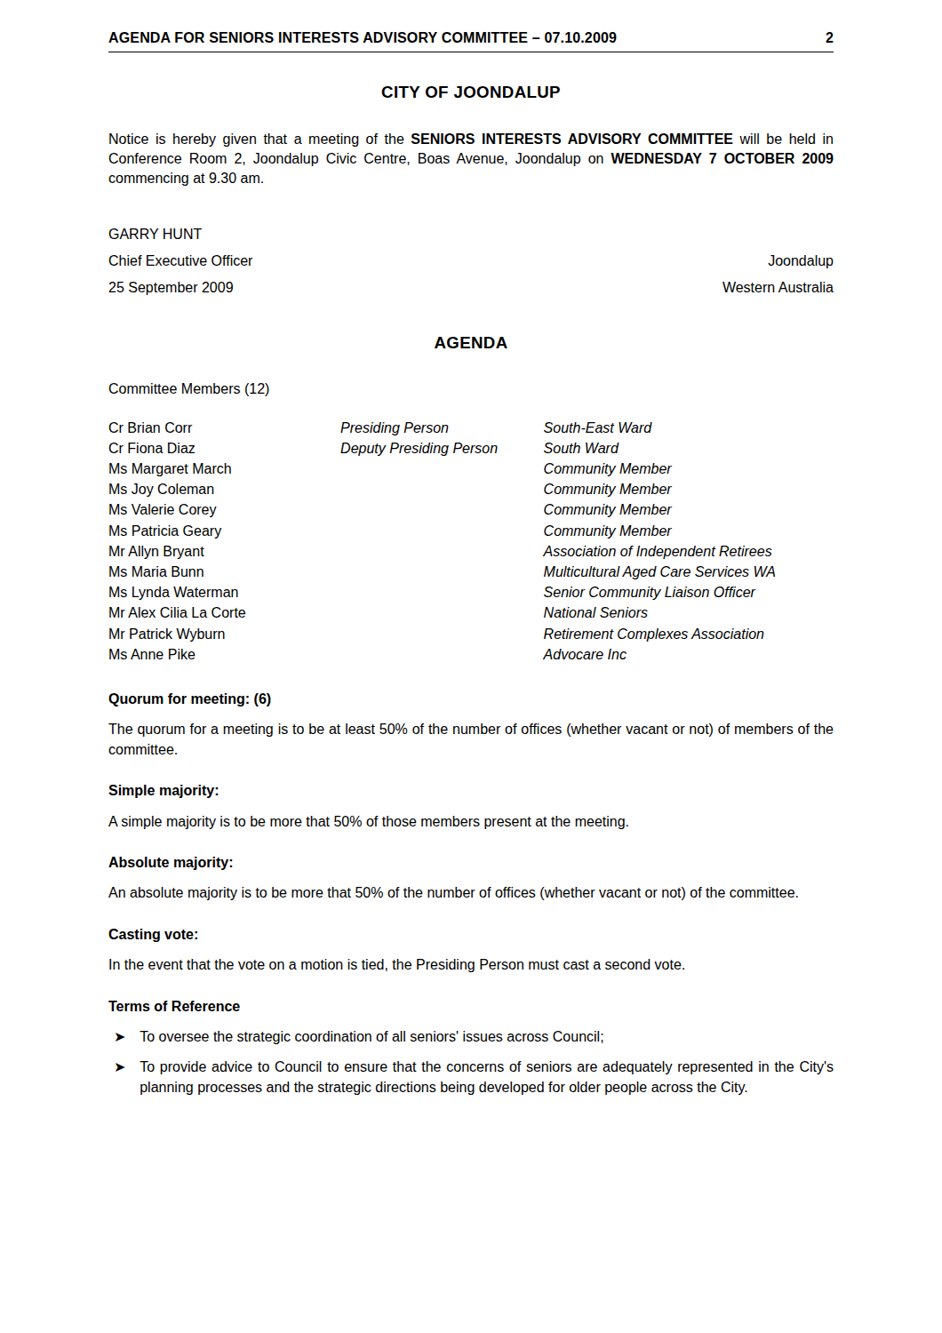AGENDA FOR SENIORS INTERESTS ADVISORY COMMITTEE – 07.10.2009 2
CITY OF JOONDALUP
Notice is hereby given that a meeting of the SENIORS INTERESTS ADVISORY COMMITTEE will be held in Conference Room 2, Joondalup Civic Centre, Boas Avenue, Joondalup on WEDNESDAY 7 OCTOBER 2009 commencing at 9.30 am.
GARRY HUNT
Chief Executive Officer
Joondalup
25 September 2009
Western Australia
AGENDA
Committee Members (12)
| Cr Brian Corr | Presiding Person | South-East Ward |
| Cr Fiona Diaz | Deputy Presiding Person | South Ward |
| Ms Margaret March | | Community Member |
| Ms Joy Coleman | | Community Member |
| Ms Valerie Corey | | Community Member |
| Ms Patricia Geary | | Community Member |
| Mr Allyn Bryant | | Association of Independent Retirees |
| Ms Maria Bunn | | Multicultural Aged Care Services WA |
| Ms Lynda Waterman | | Senior Community Liaison Officer |
| Mr Alex Cilia La Corte | | National Seniors |
| Mr Patrick Wyburn | | Retirement Complexes Association |
| Ms Anne Pike | | Advocare Inc |
Quorum for meeting: (6)
The quorum for a meeting is to be at least 50% of the number of offices (whether vacant or not) of members of the committee.
Simple majority:
A simple majority is to be more that 50% of those members present at the meeting.
Absolute majority:
An absolute majority is to be more that 50% of the number of offices (whether vacant or not) of the committee.
Casting vote:
In the event that the vote on a motion is tied, the Presiding Person must cast a second vote.
Terms of Reference
To oversee the strategic coordination of all seniors' issues across Council;
To provide advice to Council to ensure that the concerns of seniors are adequately represented in the City's planning processes and the strategic directions being developed for older people across the City.